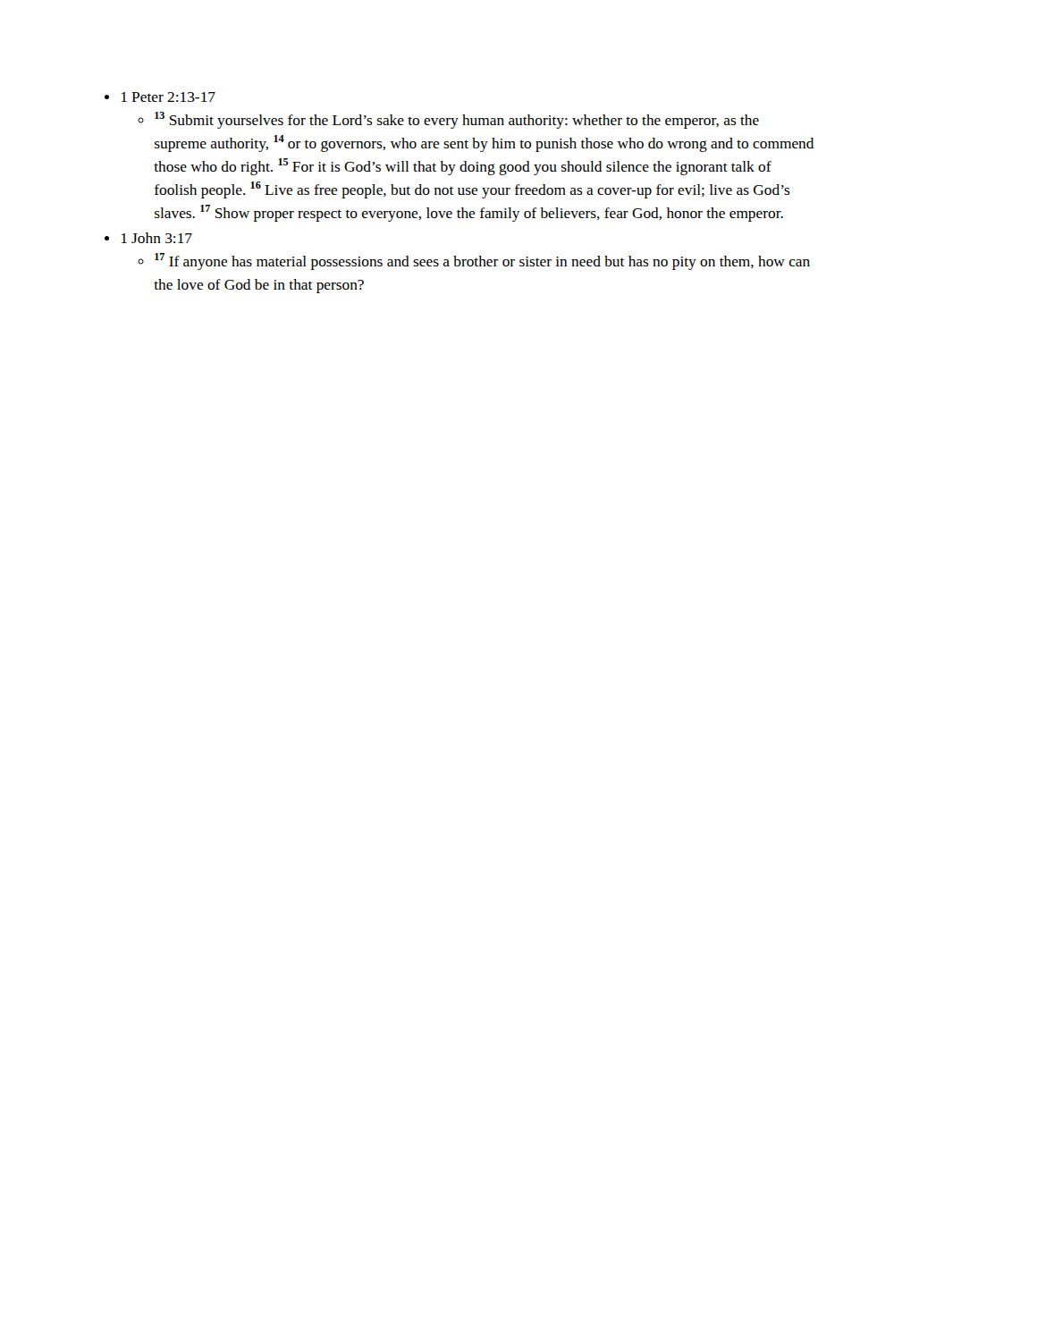1 Peter 2:13-17
13 Submit yourselves for the Lord’s sake to every human authority: whether to the emperor, as the supreme authority, 14 or to governors, who are sent by him to punish those who do wrong and to commend those who do right. 15 For it is God’s will that by doing good you should silence the ignorant talk of foolish people. 16 Live as free people, but do not use your freedom as a cover-up for evil; live as God’s slaves. 17 Show proper respect to everyone, love the family of believers, fear God, honor the emperor.
1 John 3:17
17 If anyone has material possessions and sees a brother or sister in need but has no pity on them, how can the love of God be in that person?